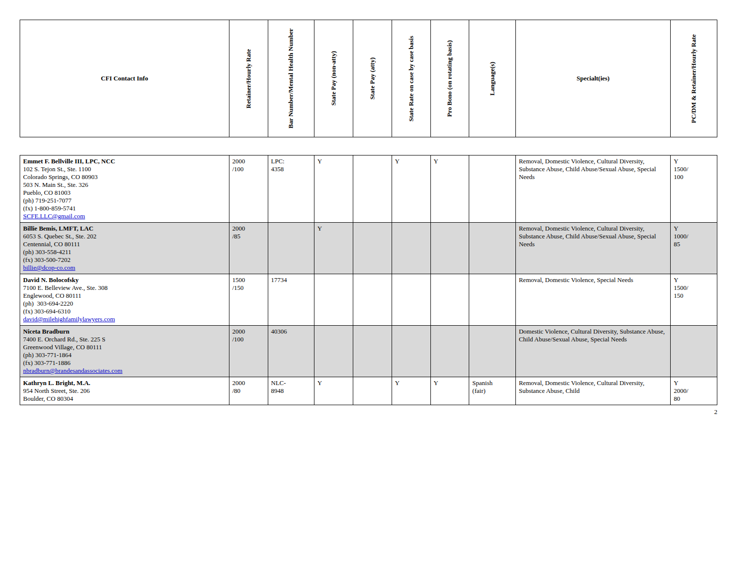| CFI Contact Info | Retainer/Hourly Rate | Bar Number/Mental Health Number | State Pay (non-atty) | State Pay (atty) | State Rate on case by case basis | Pro Bono (on rotating basis) | Language(s) | Specialt(ies) | PC/DM & Retainer/Hourly Rate |
| --- | --- | --- | --- | --- | --- | --- | --- | --- | --- |
| Emmet F. Bellville III, LPC, NCC 102 S. Tejon St., Ste. 1100 Colorado Springs, CO 80903 503 N. Main St., Ste. 326 Pueblo, CO 81003 (ph) 719-251-7077 (fx) 1-800-859-5741 SCFE.LLC@gmail.com | 2000 /100 | LPC: 4358 | Y | | Y | Y | | Removal, Domestic Violence, Cultural Diversity, Substance Abuse, Child Abuse/Sexual Abuse, Special Needs | Y 1500/ 100 |
| Billie Bemis, LMFT, LAC 6053 S. Quebec St., Ste. 202 Centennial, CO 80111 (ph) 303-558-4211 (fx) 303-500-7202 billie@dcop-co.com | 2000 /85 | | Y | | | | | Removal, Domestic Violence, Cultural Diversity, Substance Abuse, Child Abuse/Sexual Abuse, Special Needs | Y 1000/ 85 |
| David N. Bolocofsky 7100 E. Belleview Ave., Ste. 308 Englewood, CO 80111 (ph) 303-694-2220 (fx) 303-694-6310 david@milehighfamilylawyers.com | 1500 /150 | 17734 | | | | | | Removal, Domestic Violence, Special Needs | Y 1500/ 150 |
| Niceta Bradburn 7400 E. Orchard Rd., Ste. 225 S Greenwood Village, CO 80111 (ph) 303-771-1864 (fx) 303-771-1886 nbradburn@brandesandassociates.com | 2000 /100 | 40306 | | | | | | Domestic Violence, Cultural Diversity, Substance Abuse, Child Abuse/Sexual Abuse, Special Needs | |
| Kathryn L. Bright, M.A. 954 North Street, Ste. 206 Boulder, CO 80304 | 2000 /80 | NLC- 8948 | Y | | Y | Y | Spanish (fair) | Removal, Domestic Violence, Cultural Diversity, Substance Abuse, Child | Y 2000/ 80 |
2